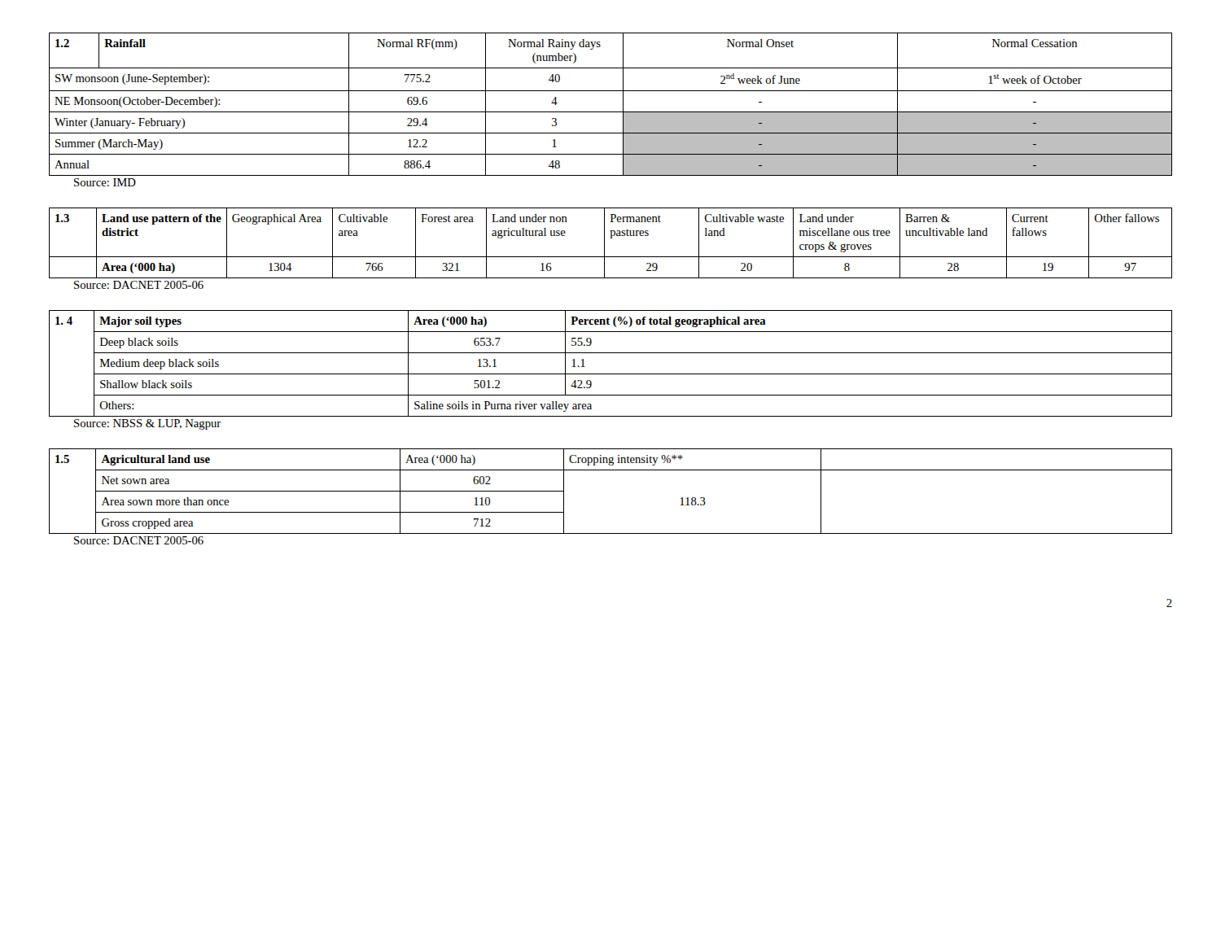| 1.2 | Rainfall | Normal RF(mm) | Normal Rainy days (number) | Normal Onset | Normal Cessation |
| SW monsoon (June-September): | 775.2 | 40 | 2 nd week of June | 1 st week of October |
| NE Monsoon(October-December): | 69.6 | 4 | - | - |
| Winter (January- February) | 29.4 | 3 | - | - |
| Summer (March-May) | 12.2 | 1 | - | - |
| Annual | 886.4 | 48 | - | - |
Source: IMD
| 1.3 | Land use pattern of the district | Geographical Area | Cultivable area | Forest area | Land under non agricultural use | Permanent pastures | Cultivable waste land | Land under miscellane ous tree crops & groves | Barren & uncultivable land | Current fallows | Other fallows |
| | Area (‘000 ha) | 1304 | 766 | 321 | 16 | 29 | 20 | 8 | 28 | 19 | 97 |
Source: DACNET 2005-06
| 1. 4 | Major soil types | Area (‘000 ha) | Percent (%) of total geographical area |
| Deep black soils | 653.7 | 55.9 |
| Medium deep black soils | 13.1 | 1.1 |
| Shallow black soils | 501.2 | 42.9 |
| Others: | Saline soils in Purna river valley area |
Source: NBSS & LUP, Nagpur
| 1.5 | Agricultural land use | Area (‘000 ha) | Cropping intensity %** | |
| Net sown area | 602 | 118.3 | |
| Area sown more than once | 110 |
| Gross cropped area | 712 |
Source: DACNET 2005-06
2